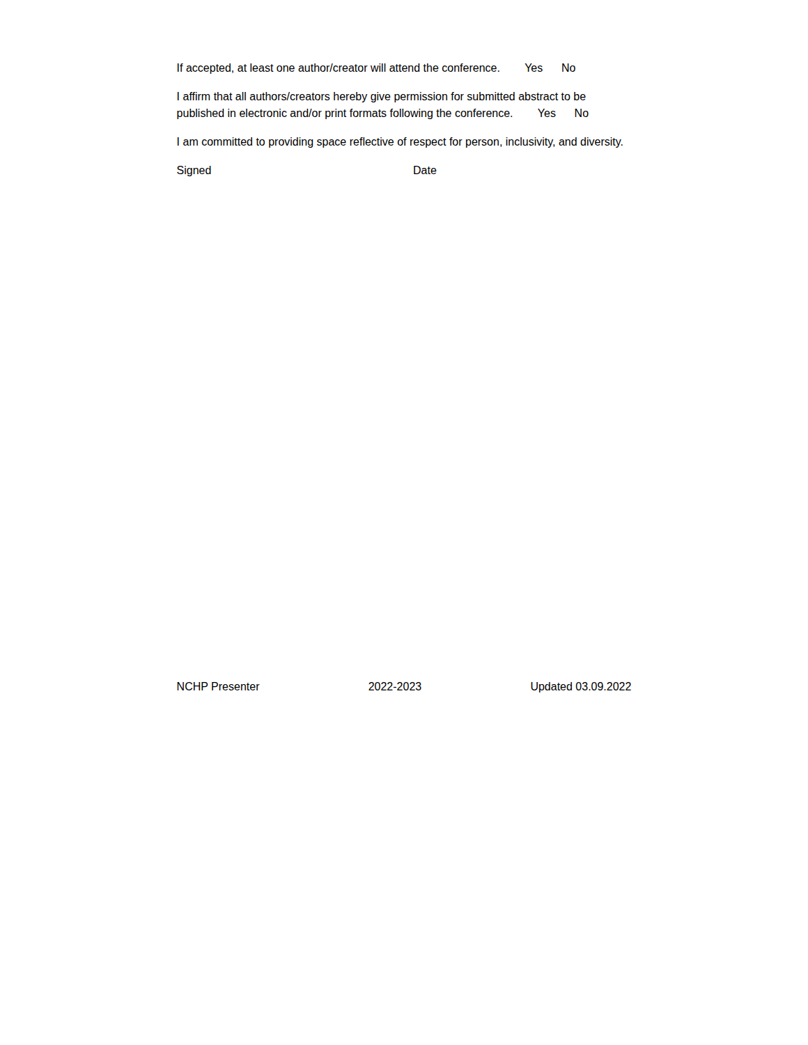If accepted, at least one author/creator will attend the conference. Yes No
I affirm that all authors/creators hereby give permission for submitted abstract to be published in electronic and/or print formats following the conference. Yes No
I am committed to providing space reflective of respect for person, inclusivity, and diversity.
Signed Date
NCHP Presenter 2022-2023 Updated 03.09.2022